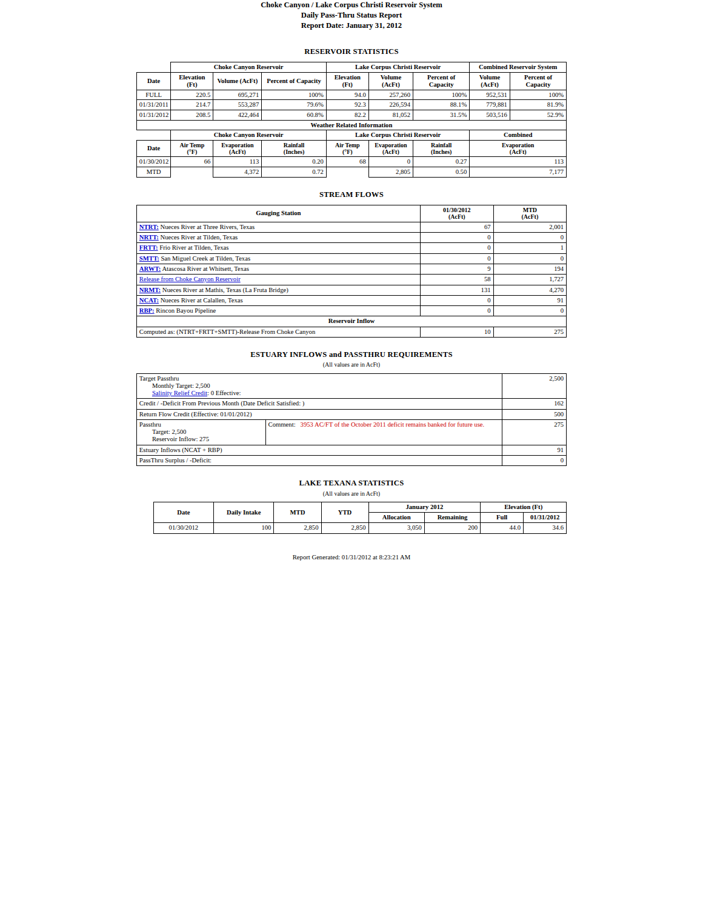Choke Canyon / Lake Corpus Christi Reservoir System
Daily Pass-Thru Status Report
Report Date: January 31, 2012
RESERVOIR STATISTICS
| | Choke Canyon Reservoir | Lake Corpus Christi Reservoir | Combined Reservoir System |
| Date | Elevation (Ft) | Volume (AcFt) | Percent of Capacity | Elevation (Ft) | Volume (AcFt) | Percent of Capacity | Volume (AcFt) | Percent of Capacity |
| FULL | 220.5 | 695,271 | 100% | 94.0 | 257,260 | 100% | 952,531 | 100% |
| 01/31/2011 | 214.7 | 553,287 | 79.6% | 92.3 | 226,594 | 88.1% | 779,881 | 81.9% |
| 01/31/2012 | 208.5 | 422,464 | 60.8% | 82.2 | 81,052 | 31.5% | 503,516 | 52.9% |
| Weather Related Information |
| | Choke Canyon Reservoir | Lake Corpus Christi Reservoir | Combined |
| Date | Air Temp (°F) | Evaporation (AcFt) | Rainfall (Inches) | Air Temp (°F) | Evaporation (AcFt) | Rainfall (Inches) | Evaporation (AcFt) |
| 01/30/2012 | 66 | 113 | 0.20 | 68 | 0 | 0.27 | 113 |
| MTD | | 4,372 | 0.72 | | 2,805 | 0.50 | 7,177 |
STREAM FLOWS
| Gauging Station | 01/30/2012 (AcFt) | MTD (AcFt) |
| --- | --- | --- |
| NTRT: Nueces River at Three Rivers, Texas | 67 | 2,001 |
| NRTT: Nueces River at Tilden, Texas | 0 | 0 |
| FRTT: Frio River at Tilden, Texas | 0 | 1 |
| SMTT: San Miguel Creek at Tilden, Texas | 0 | 0 |
| ARWT: Atascosa River at Whitsett, Texas | 9 | 194 |
| Release from Choke Canyon Reservoir | 58 | 1,727 |
| NRMT: Nueces River at Mathis, Texas (La Fruta Bridge) | 131 | 4,270 |
| NCAT: Nueces River at Calallen, Texas | 0 | 91 |
| RBP: Rincon Bayou Pipeline | 0 | 0 |
| Reservoir Inflow |
| Computed as: (NTRT+FRTT+SMTT)-Release From Choke Canyon | 10 | 275 |
ESTUARY INFLOWS and PASSTHRU REQUIREMENTS
(All values are in AcFt)
| Target Passthru Monthly Target: 2,500 Salinity Relief Credit : 0 Effective: | 2,500 |
| Credit / -Deficit From Previous Month (Date Deficit Satisfied: ) | 162 |
| Return Flow Credit (Effective: 01/01/2012) | 500 |
| Passthru Target: 2,500 Reservoir Inflow: 275 | Comment: 3953 AC/FT of the October 2011 deficit remains banked for future use. | 275 |
| Estuary Inflows (NCAT + RBP) | 91 |
| PassThru Surplus / -Deficit: | 0 |
LAKE TEXANA STATISTICS
(All values are in AcFt)
| | Date | Daily Intake | MTD | YTD | January 2012 | Elevation (Ft) |
| Allocation | Remaining | Full | 01/31/2012 |
| | 01/30/2012 | 100 | 2,850 | 2,850 | 3,050 | 200 | 44.0 | 34.6 |
Report Generated: 01/31/2012 at 8:23:21 AM